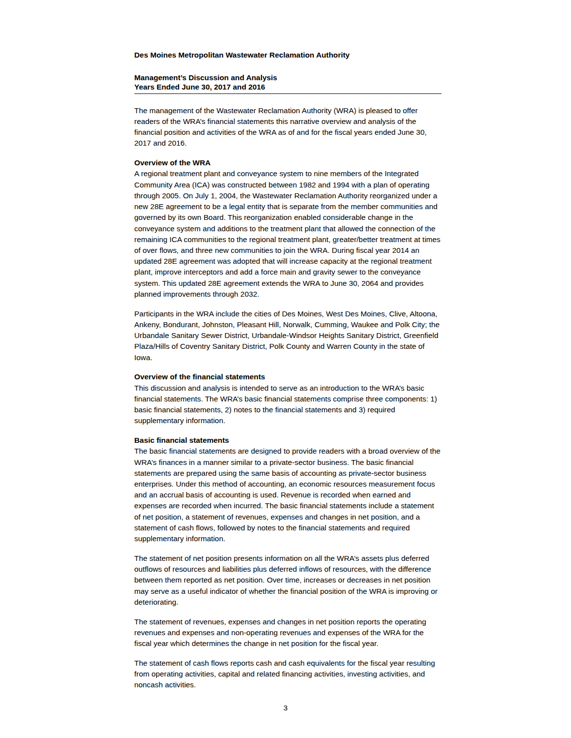Des Moines Metropolitan Wastewater Reclamation Authority
Management’s Discussion and Analysis
Years Ended June 30, 2017 and 2016
The management of the Wastewater Reclamation Authority (WRA) is pleased to offer readers of the WRA’s financial statements this narrative overview and analysis of the financial position and activities of the WRA as of and for the fiscal years ended June 30, 2017 and 2016.
Overview of the WRA
A regional treatment plant and conveyance system to nine members of the Integrated Community Area (ICA) was constructed between 1982 and 1994 with a plan of operating through 2005. On July 1, 2004, the Wastewater Reclamation Authority reorganized under a new 28E agreement to be a legal entity that is separate from the member communities and governed by its own Board. This reorganization enabled considerable change in the conveyance system and additions to the treatment plant that allowed the connection of the remaining ICA communities to the regional treatment plant, greater/better treatment at times of over flows, and three new communities to join the WRA. During fiscal year 2014 an updated 28E agreement was adopted that will increase capacity at the regional treatment plant, improve interceptors and add a force main and gravity sewer to the conveyance system. This updated 28E agreement extends the WRA to June 30, 2064 and provides planned improvements through 2032.
Participants in the WRA include the cities of Des Moines, West Des Moines, Clive, Altoona, Ankeny, Bondurant, Johnston, Pleasant Hill, Norwalk, Cumming, Waukee and Polk City; the Urbandale Sanitary Sewer District, Urbandale-Windsor Heights Sanitary District, Greenfield Plaza/Hills of Coventry Sanitary District, Polk County and Warren County in the state of Iowa.
Overview of the financial statements
This discussion and analysis is intended to serve as an introduction to the WRA’s basic financial statements. The WRA’s basic financial statements comprise three components: 1) basic financial statements, 2) notes to the financial statements and 3) required supplementary information.
Basic financial statements
The basic financial statements are designed to provide readers with a broad overview of the WRA’s finances in a manner similar to a private-sector business. The basic financial statements are prepared using the same basis of accounting as private-sector business enterprises. Under this method of accounting, an economic resources measurement focus and an accrual basis of accounting is used. Revenue is recorded when earned and expenses are recorded when incurred. The basic financial statements include a statement of net position, a statement of revenues, expenses and changes in net position, and a statement of cash flows, followed by notes to the financial statements and required supplementary information.
The statement of net position presents information on all the WRA’s assets plus deferred outflows of resources and liabilities plus deferred inflows of resources, with the difference between them reported as net position. Over time, increases or decreases in net position may serve as a useful indicator of whether the financial position of the WRA is improving or deteriorating.
The statement of revenues, expenses and changes in net position reports the operating revenues and expenses and non-operating revenues and expenses of the WRA for the fiscal year which determines the change in net position for the fiscal year.
The statement of cash flows reports cash and cash equivalents for the fiscal year resulting from operating activities, capital and related financing activities, investing activities, and noncash activities.
3